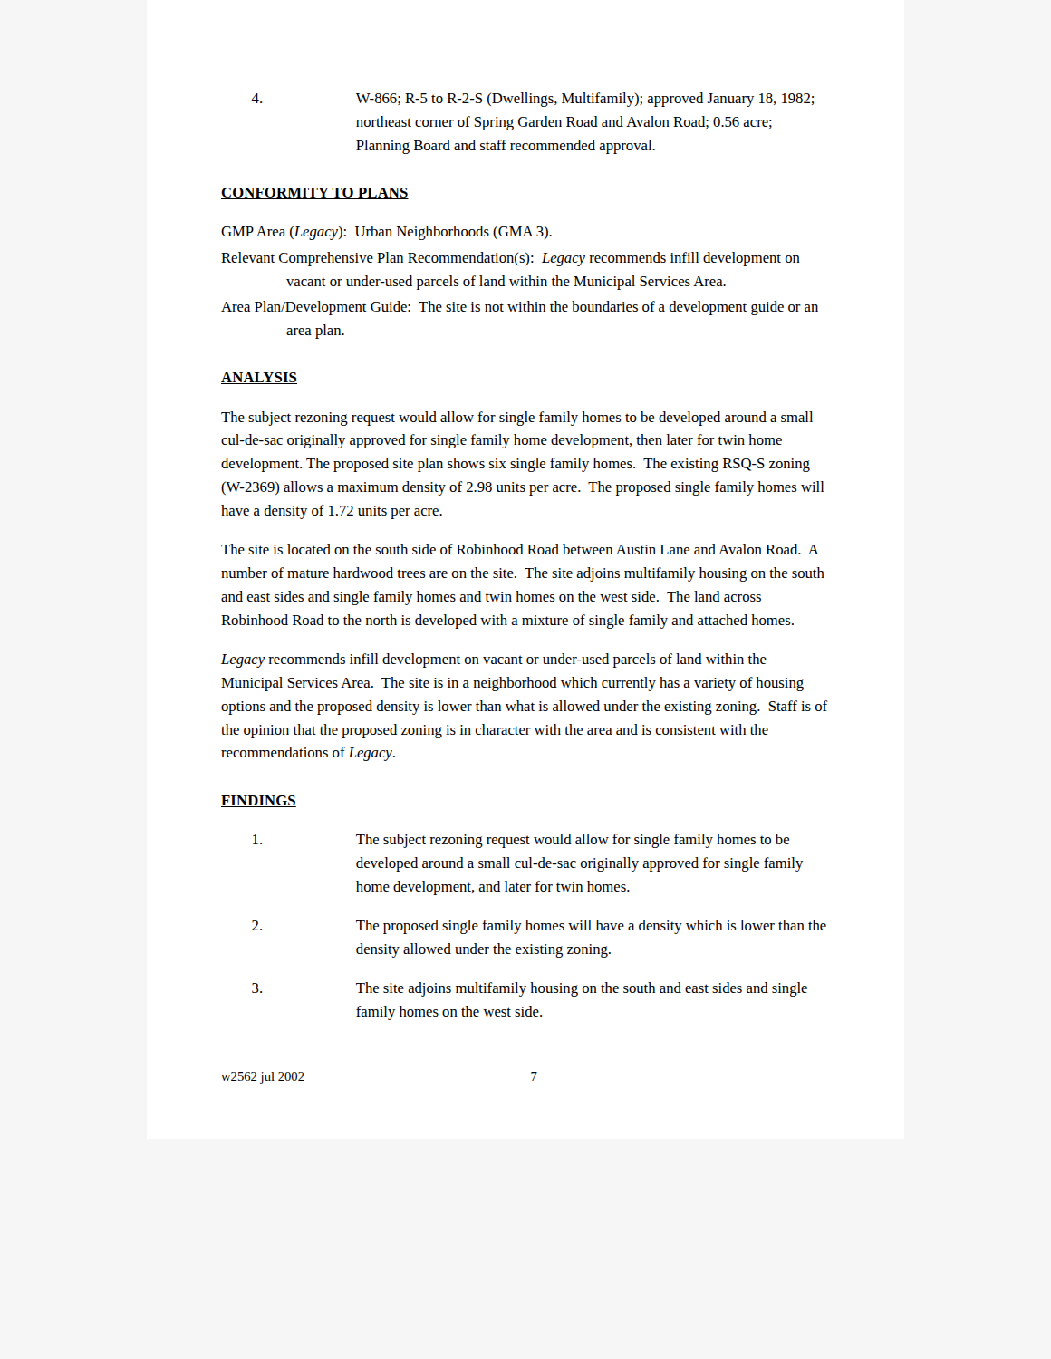4. W-866; R-5 to R-2-S (Dwellings, Multifamily); approved January 18, 1982; northeast corner of Spring Garden Road and Avalon Road; 0.56 acre; Planning Board and staff recommended approval.
CONFORMITY TO PLANS
GMP Area (Legacy): Urban Neighborhoods (GMA 3).
Relevant Comprehensive Plan Recommendation(s): Legacy recommends infill development on vacant or under-used parcels of land within the Municipal Services Area.
Area Plan/Development Guide: The site is not within the boundaries of a development guide or an area plan.
ANALYSIS
The subject rezoning request would allow for single family homes to be developed around a small cul-de-sac originally approved for single family home development, then later for twin home development. The proposed site plan shows six single family homes. The existing RSQ-S zoning (W-2369) allows a maximum density of 2.98 units per acre. The proposed single family homes will have a density of 1.72 units per acre.
The site is located on the south side of Robinhood Road between Austin Lane and Avalon Road. A number of mature hardwood trees are on the site. The site adjoins multifamily housing on the south and east sides and single family homes and twin homes on the west side. The land across Robinhood Road to the north is developed with a mixture of single family and attached homes.
Legacy recommends infill development on vacant or under-used parcels of land within the Municipal Services Area. The site is in a neighborhood which currently has a variety of housing options and the proposed density is lower than what is allowed under the existing zoning. Staff is of the opinion that the proposed zoning is in character with the area and is consistent with the recommendations of Legacy.
FINDINGS
1. The subject rezoning request would allow for single family homes to be developed around a small cul-de-sac originally approved for single family home development, and later for twin homes.
2. The proposed single family homes will have a density which is lower than the density allowed under the existing zoning.
3. The site adjoins multifamily housing on the south and east sides and single family homes on the west side.
w2562 jul 2002 7